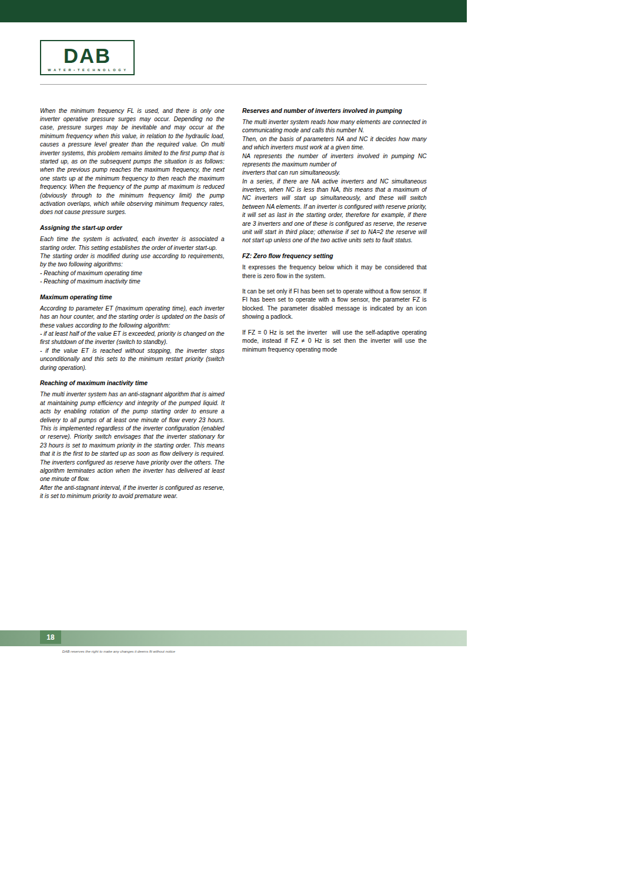DAB
W A T E R • T E C H N O L O G Y
When the minimum frequency FL is used, and there is only one inverter operative pressure surges may occur. Depending no the case, pressure surges may be inevitable and may occur at the minimum frequency when this value, in relation to the hydraulic load, causes a pressure level greater than the required value. On multi inverter systems, this problem remains limited to the first pump that is started up, as on the subsequent pumps the situation is as follows: when the previous pump reaches the maximum frequency, the next one starts up at the minimum frequency to then reach the maximum frequency. When the frequency of the pump at maximum is reduced (obviously through to the minimum frequency limit) the pump activation overlaps, which while observing minimum frequency rates, does not cause pressure surges.
Assigning the start-up order
Each time the system is activated, each inverter is associated a starting order. This setting establishes the order of inverter start-up.
The starting order is modified during use according to requirements, by the two following algorithms:
- Reaching of maximum operating time
- Reaching of maximum inactivity time
Maximum operating time
According to parameter ET (maximum operating time), each inverter has an hour counter, and the starting order is updated on the basis of these values according to the following algorithm:
- if at least half of the value ET is exceeded, priority is changed on the first shutdown of the inverter (switch to standby).
- if the value ET is reached without stopping, the inverter stops unconditionally and this sets to the minimum restart priority (switch during operation).
Reaching of maximum inactivity time
The multi inverter system has an anti-stagnant algorithm that is aimed at maintaining pump efficiency and integrity of the pumped liquid. It acts by enabling rotation of the pump starting order to ensure a delivery to all pumps of at least one minute of flow every 23 hours. This is implemented regardless of the inverter configuration (enabled or reserve). Priority switch envisages that the inverter stationary for 23 hours is set to maximum priority in the starting order. This means that it is the first to be started up as soon as flow delivery is required. The inverters configured as reserve have priority over the others. The algorithm terminates action when the inverter has delivered at least one minute of flow.
After the anti-stagnant interval, if the inverter is configured as reserve, it is set to minimum priority to avoid premature wear.
Reserves and number of inverters involved in pumping
The multi inverter system reads how many elements are connected in communicating mode and calls this number N.
Then, on the basis of parameters NA and NC it decides how many and which inverters must work at a given time.
NA represents the number of inverters involved in pumping NC represents the maximum number of
inverters that can run simultaneously.
In a series, if there are NA active inverters and NC simultaneous inverters, when NC is less than NA, this means that a maximum of NC inverters will start up simultaneously, and these will switch between NA elements. If an inverter is configured with reserve priority, it will set as last in the starting order, therefore for example, if there are 3 inverters and one of these is configured as reserve, the reserve unit will start in third place; otherwise if set to NA=2 the reserve will not start up unless one of the two active units sets to fault status.
FZ: Zero flow frequency setting
It expresses the frequency below which it may be considered that there is zero flow in the system.
It can be set only if FI has been set to operate without a flow sensor. If FI has been set to operate with a flow sensor, the parameter FZ is blocked. The parameter disabled message is indicated by an icon showing a padlock.
If FZ = 0 Hz is set the inverter will use the self-adaptive operating mode, instead if FZ ≠ 0 Hz is set then the inverter will use the minimum frequency operating mode
18
DAB reserves the right to make any changes it deems fit without notice